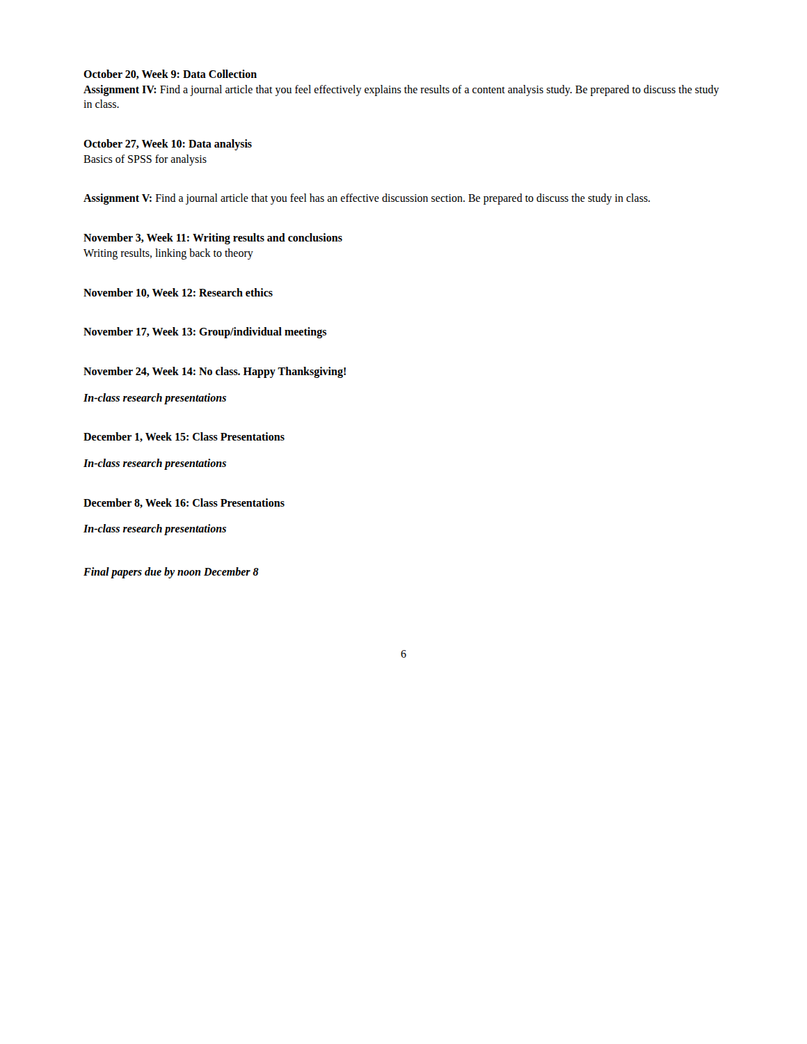October 20, Week 9: Data Collection
Assignment IV: Find a journal article that you feel effectively explains the results of a content analysis study. Be prepared to discuss the study in class.
October 27, Week 10: Data analysis
Basics of SPSS for analysis
Assignment V: Find a journal article that you feel has an effective discussion section. Be prepared to discuss the study in class.
November 3, Week 11: Writing results and conclusions
Writing results, linking back to theory
November 10, Week 12: Research ethics
November 17, Week 13: Group/individual meetings
November 24, Week 14: No class. Happy Thanksgiving!
In-class research presentations
December 1, Week 15: Class Presentations
In-class research presentations
December 8, Week 16: Class Presentations
In-class research presentations
Final papers due by noon December 8
6